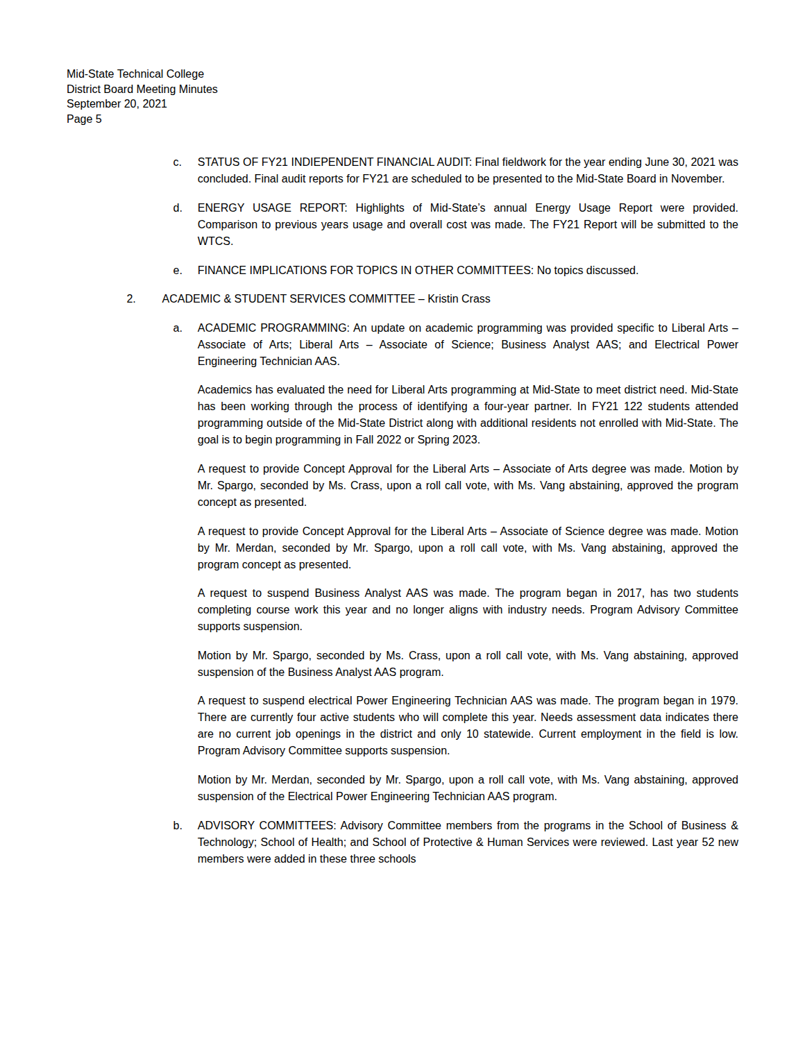Mid-State Technical College
District Board Meeting Minutes
September 20, 2021
Page 5
c.
STATUS OF FY21 INDIEPENDENT FINANCIAL AUDIT: Final fieldwork for the year ending June 30, 2021 was concluded. Final audit reports for FY21 are scheduled to be presented to the Mid-State Board in November.
d.
ENERGY USAGE REPORT: Highlights of Mid-State’s annual Energy Usage Report were provided. Comparison to previous years usage and overall cost was made. The FY21 Report will be submitted to the WTCS.
e.
FINANCE IMPLICATIONS FOR TOPICS IN OTHER COMMITTEES: No topics discussed.
2.
ACADEMIC & STUDENT SERVICES COMMITTEE – Kristin Crass
a.
ACADEMIC PROGRAMMING: An update on academic programming was provided specific to Liberal Arts – Associate of Arts; Liberal Arts – Associate of Science; Business Analyst AAS; and Electrical Power Engineering Technician AAS.
Academics has evaluated the need for Liberal Arts programming at Mid-State to meet district need. Mid-State has been working through the process of identifying a four-year partner. In FY21 122 students attended programming outside of the Mid-State District along with additional residents not enrolled with Mid-State. The goal is to begin programming in Fall 2022 or Spring 2023.
A request to provide Concept Approval for the Liberal Arts – Associate of Arts degree was made. Motion by Mr. Spargo, seconded by Ms. Crass, upon a roll call vote, with Ms. Vang abstaining, approved the program concept as presented.
A request to provide Concept Approval for the Liberal Arts – Associate of Science degree was made. Motion by Mr. Merdan, seconded by Mr. Spargo, upon a roll call vote, with Ms. Vang abstaining, approved the program concept as presented.
A request to suspend Business Analyst AAS was made. The program began in 2017, has two students completing course work this year and no longer aligns with industry needs. Program Advisory Committee supports suspension.
Motion by Mr. Spargo, seconded by Ms. Crass, upon a roll call vote, with Ms. Vang abstaining, approved suspension of the Business Analyst AAS program.
A request to suspend electrical Power Engineering Technician AAS was made. The program began in 1979. There are currently four active students who will complete this year. Needs assessment data indicates there are no current job openings in the district and only 10 statewide. Current employment in the field is low. Program Advisory Committee supports suspension.
Motion by Mr. Merdan, seconded by Mr. Spargo, upon a roll call vote, with Ms. Vang abstaining, approved suspension of the Electrical Power Engineering Technician AAS program.
b.
ADVISORY COMMITTEES: Advisory Committee members from the programs in the School of Business & Technology; School of Health; and School of Protective & Human Services were reviewed. Last year 52 new members were added in these three schools